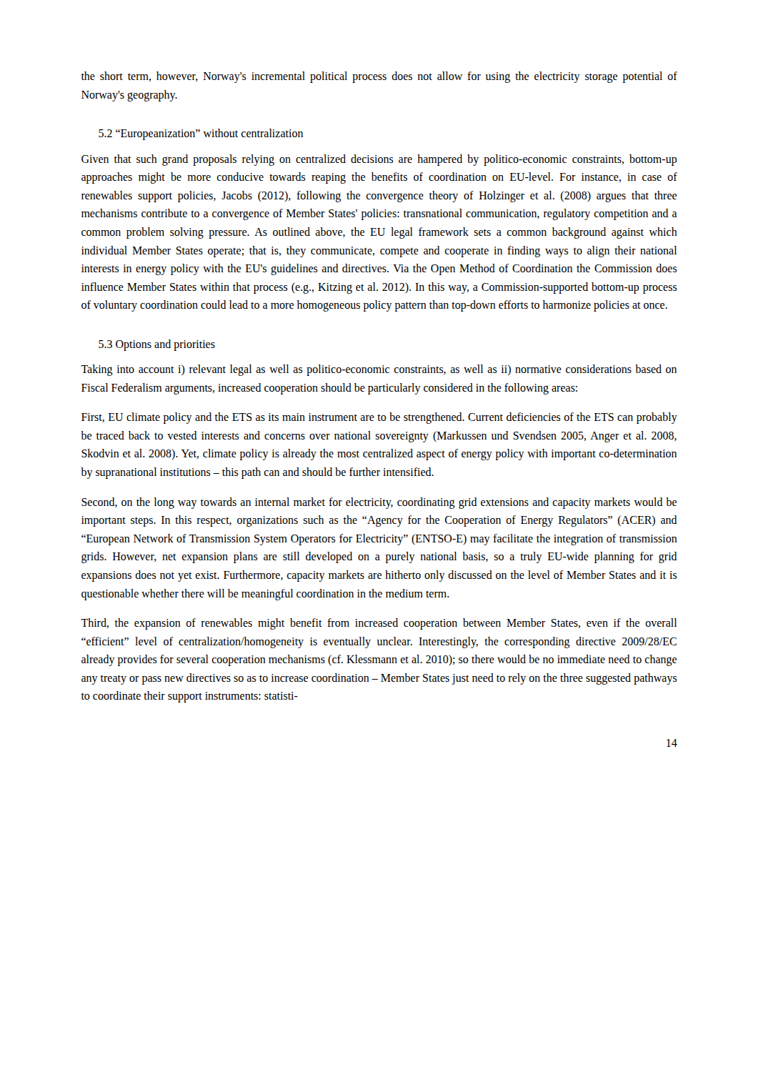the short term, however, Norway's incremental political process does not allow for using the electricity storage potential of Norway's geography.
5.2 “Europeanization” without centralization
Given that such grand proposals relying on centralized decisions are hampered by politico-economic constraints, bottom-up approaches might be more conducive towards reaping the benefits of coordination on EU-level. For instance, in case of renewables support policies, Jacobs (2012), following the convergence theory of Holzinger et al. (2008) argues that three mechanisms contribute to a convergence of Member States' policies: transnational communication, regulatory competition and a common problem solving pressure. As outlined above, the EU legal framework sets a common background against which individual Member States operate; that is, they communicate, compete and cooperate in finding ways to align their national interests in energy policy with the EU's guidelines and directives. Via the Open Method of Coordination the Commission does influence Member States within that process (e.g., Kitzing et al. 2012). In this way, a Commission-supported bottom-up process of voluntary coordination could lead to a more homogeneous policy pattern than top-down efforts to harmonize policies at once.
5.3 Options and priorities
Taking into account i) relevant legal as well as politico-economic constraints, as well as ii) normative considerations based on Fiscal Federalism arguments, increased cooperation should be particularly considered in the following areas:
First, EU climate policy and the ETS as its main instrument are to be strengthened. Current deficiencies of the ETS can probably be traced back to vested interests and concerns over national sovereignty (Markussen und Svendsen 2005, Anger et al. 2008, Skodvin et al. 2008). Yet, climate policy is already the most centralized aspect of energy policy with important co-determination by supranational institutions – this path can and should be further intensified.
Second, on the long way towards an internal market for electricity, coordinating grid extensions and capacity markets would be important steps. In this respect, organizations such as the “Agency for the Cooperation of Energy Regulators” (ACER) and “European Network of Transmission System Operators for Electricity” (ENTSO-E) may facilitate the integration of transmission grids. However, net expansion plans are still developed on a purely national basis, so a truly EU-wide planning for grid expansions does not yet exist. Furthermore, capacity markets are hitherto only discussed on the level of Member States and it is questionable whether there will be meaningful coordination in the medium term.
Third, the expansion of renewables might benefit from increased cooperation between Member States, even if the overall “efficient” level of centralization/homogeneity is eventually unclear. Interestingly, the corresponding directive 2009/28/EC already provides for several cooperation mechanisms (cf. Klessmann et al. 2010); so there would be no immediate need to change any treaty or pass new directives so as to increase coordination – Member States just need to rely on the three suggested pathways to coordinate their support instruments: statisti-
14